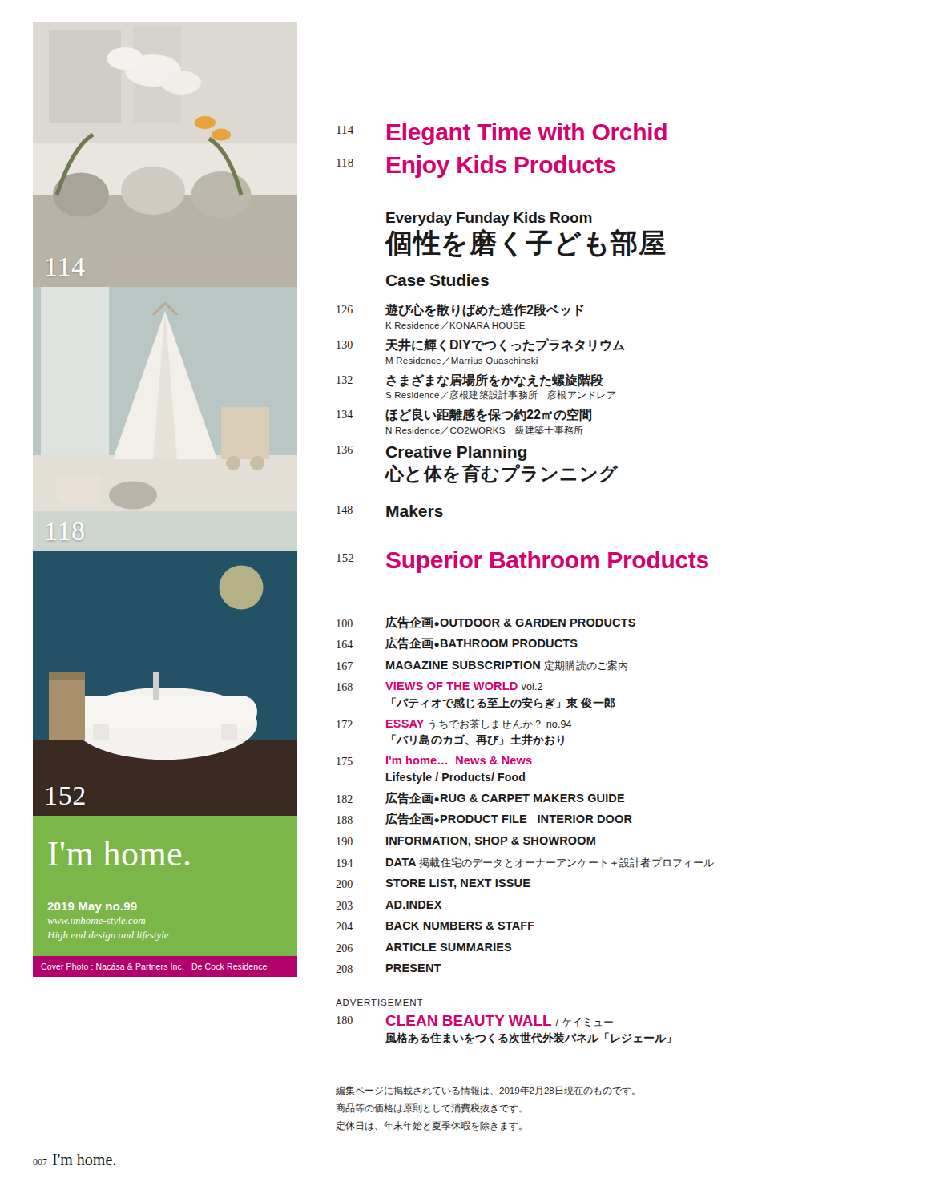114
118
152
I'm home.
2019 May no.99
www.imhome-style.com
High end design and lifestyle
Cover Photo : Nacása & Partners Inc. De Cock Residence
114
Elegant Time with Orchid
118
Enjoy Kids Products
Everyday Funday Kids Room
個性を磨く子ども部屋
Case Studies
126
遊び心を散りばめた造作2段ベッド
K Residence／KONARA HOUSE
130
天井に輝くDIYでつくったプラネタリウム
M Residence／Marrius Quaschinski
132
さまざまな居場所をかなえた螺旋階段
S Residence／彦根建築設計事務所　彦根アンドレア
134
ほど良い距離感を保つ約22㎡の空間
N Residence／CO2WORKS一級建築士事務所
136
Creative Planning心と体を育むプランニング
148
Makers
152
Superior Bathroom Products
100
広告企画●OUTDOOR & GARDEN PRODUCTS
164
広告企画●BATHROOM PRODUCTS
167
MAGAZINE SUBSCRIPTION 定期購読のご案内
168
VIEWS OF THE WORLD vol.2 「パティオで感じる至上の安らぎ」東 俊一郎
172
ESSAY うちでお茶しませんか？ no.94 「バリ島のカゴ、再び」土井かおり
175
I'm home… News & News Lifestyle / Products/ Food
182
広告企画●RUG & CARPET MAKERS GUIDE
188
広告企画●PRODUCT FILE INTERIOR DOOR
190
INFORMATION, SHOP & SHOWROOM
194
DATA 掲載住宅のデータとオーナーアンケート＋設計者プロフィール
200
STORE LIST, NEXT ISSUE
203
AD.INDEX
204
BACK NUMBERS & STAFF
206
ARTICLE SUMMARIES
208
PRESENT
ADVERTISEMENT
180
CLEAN BEAUTY WALL / ケイミュー
風格ある住まいをつくる次世代外装パネル「レジェール」
編集ページに掲載されている情報は、2019年2月28日現在のものです。
商品等の価格は原則として消費税抜きです。
定休日は、年末年始と夏季休暇を除きます。
007 I'm home.